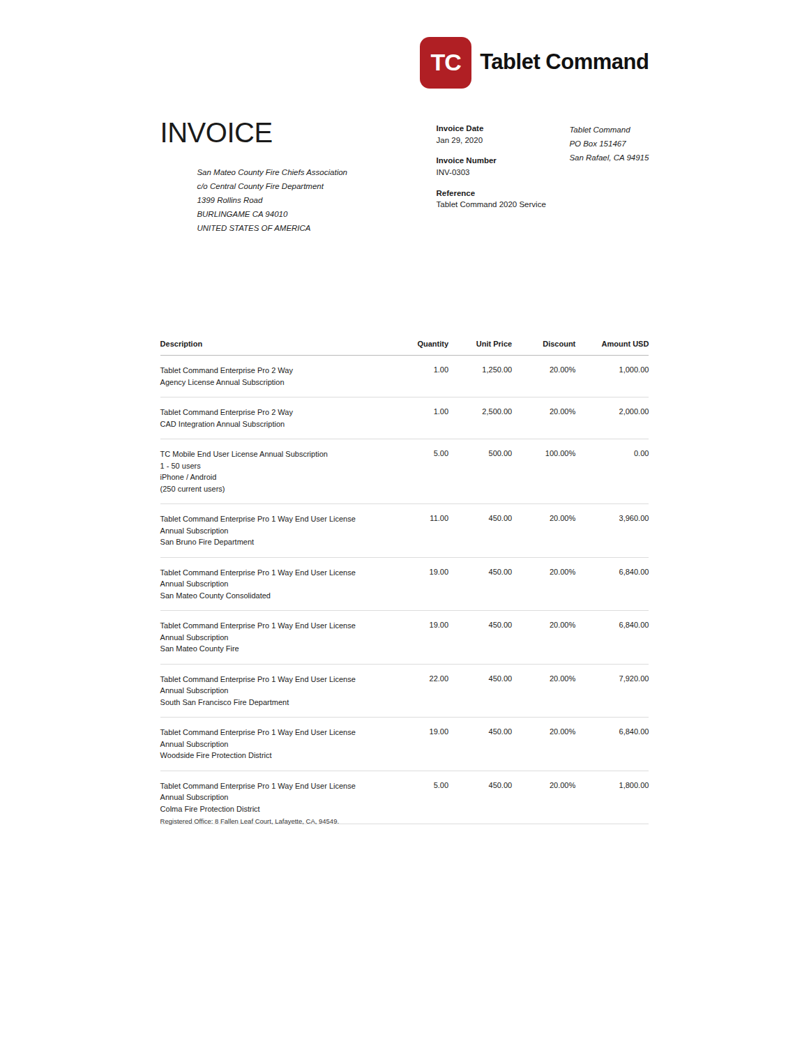TC
Tablet Command
INVOICE
San Mateo County Fire Chiefs Association
c/o Central County Fire Department
1399 Rollins Road
BURLINGAME CA 94010
UNITED STATES OF AMERICA
Invoice Date
Jan 29, 2020
Invoice Number
INV-0303
Reference
Tablet Command 2020 Service
Tablet Command
PO Box 151467
San Rafael, CA 94915
| Description | Quantity | Unit Price | Discount | Amount USD |
| --- | --- | --- | --- | --- |
| Tablet Command Enterprise Pro 2 Way Agency License Annual Subscription | 1.00 | 1,250.00 | 20.00% | 1,000.00 |
| Tablet Command Enterprise Pro 2 Way CAD Integration Annual Subscription | 1.00 | 2,500.00 | 20.00% | 2,000.00 |
| TC Mobile End User License Annual Subscription 1 - 50 users iPhone / Android (250 current users) | 5.00 | 500.00 | 100.00% | 0.00 |
| Tablet Command Enterprise Pro 1 Way End User License Annual Subscription San Bruno Fire Department | 11.00 | 450.00 | 20.00% | 3,960.00 |
| Tablet Command Enterprise Pro 1 Way End User License Annual Subscription San Mateo County Consolidated | 19.00 | 450.00 | 20.00% | 6,840.00 |
| Tablet Command Enterprise Pro 1 Way End User License Annual Subscription San Mateo County Fire | 19.00 | 450.00 | 20.00% | 6,840.00 |
| Tablet Command Enterprise Pro 1 Way End User License Annual Subscription South San Francisco Fire Department | 22.00 | 450.00 | 20.00% | 7,920.00 |
| Tablet Command Enterprise Pro 1 Way End User License Annual Subscription Woodside Fire Protection District | 19.00 | 450.00 | 20.00% | 6,840.00 |
| Tablet Command Enterprise Pro 1 Way End User License Annual Subscription Colma Fire Protection District | 5.00 | 450.00 | 20.00% | 1,800.00 |
Registered Office: 8 Fallen Leaf Court, Lafayette, CA, 94549.